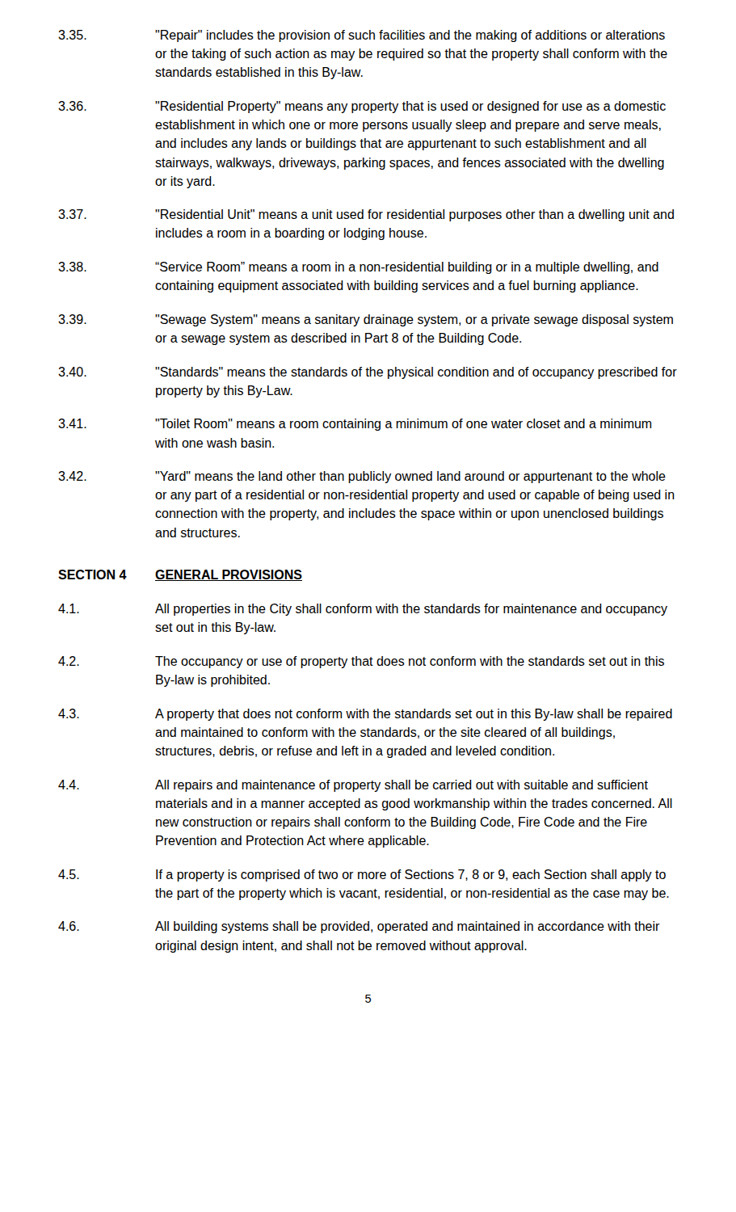3.35.
"Repair" includes the provision of such facilities and the making of additions or alterations or the taking of such action as may be required so that the property shall conform with the standards established in this By-law.
3.36.
"Residential Property" means any property that is used or designed for use as a domestic establishment in which one or more persons usually sleep and prepare and serve meals, and includes any lands or buildings that are appurtenant to such establishment and all stairways, walkways, driveways, parking spaces, and fences associated with the dwelling or its yard.
3.37.
"Residential Unit" means a unit used for residential purposes other than a dwelling unit and includes a room in a boarding or lodging house.
3.38.
“Service Room” means a room in a non-residential building or in a multiple dwelling, and containing equipment associated with building services and a fuel burning appliance.
3.39.
"Sewage System" means a sanitary drainage system, or a private sewage disposal system or a sewage system as described in Part 8 of the Building Code.
3.40.
"Standards" means the standards of the physical condition and of occupancy prescribed for property by this By-Law.
3.41.
"Toilet Room" means a room containing a minimum of one water closet and a minimum with one wash basin.
3.42.
"Yard" means the land other than publicly owned land around or appurtenant to the whole or any part of a residential or non-residential property and used or capable of being used in connection with the property, and includes the space within or upon unenclosed buildings and structures.
SECTION 4 GENERAL PROVISIONS
4.1.
All properties in the City shall conform with the standards for maintenance and occupancy set out in this By-law.
4.2.
The occupancy or use of property that does not conform with the standards set out in this By-law is prohibited.
4.3.
A property that does not conform with the standards set out in this By-law shall be repaired and maintained to conform with the standards, or the site cleared of all buildings, structures, debris, or refuse and left in a graded and leveled condition.
4.4.
All repairs and maintenance of property shall be carried out with suitable and sufficient materials and in a manner accepted as good workmanship within the trades concerned. All new construction or repairs shall conform to the Building Code, Fire Code and the Fire Prevention and Protection Act where applicable.
4.5.
If a property is comprised of two or more of Sections 7, 8 or 9, each Section shall apply to the part of the property which is vacant, residential, or non-residential as the case may be.
4.6.
All building systems shall be provided, operated and maintained in accordance with their original design intent, and shall not be removed without approval.
5